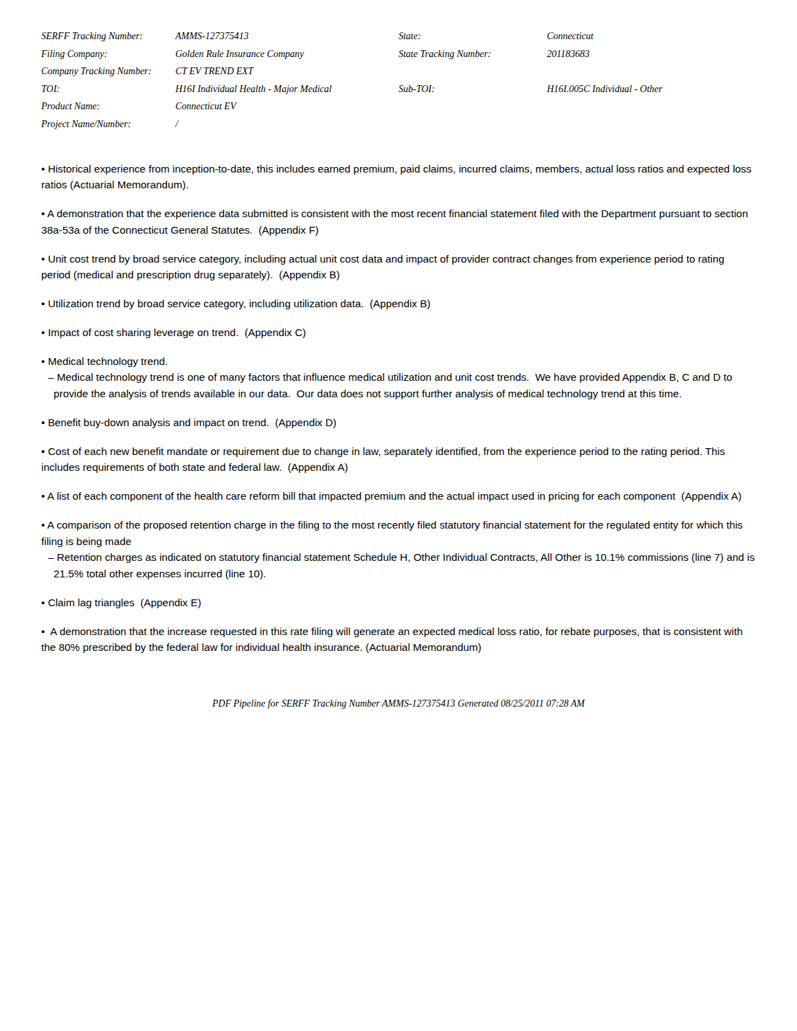| SERFF Tracking Number: | AMMS-127375413 | State: | Connecticut |
| Filing Company: | Golden Rule Insurance Company | State Tracking Number: | 201183683 |
| Company Tracking Number: | CT EV TREND EXT | | |
| TOI: | H16I Individual Health - Major Medical | Sub-TOI: | H16I.005C Individual - Other |
| Product Name: | Connecticut EV | | |
| Project Name/Number: | / | | |
• Historical experience from inception-to-date, this includes earned premium, paid claims, incurred claims, members, actual loss ratios and expected loss ratios (Actuarial Memorandum).
• A demonstration that the experience data submitted is consistent with the most recent financial statement filed with the Department pursuant to section 38a-53a of the Connecticut General Statutes. (Appendix F)
• Unit cost trend by broad service category, including actual unit cost data and impact of provider contract changes from experience period to rating period (medical and prescription drug separately). (Appendix B)
• Utilization trend by broad service category, including utilization data. (Appendix B)
• Impact of cost sharing leverage on trend. (Appendix C)
• Medical technology trend.
– Medical technology trend is one of many factors that influence medical utilization and unit cost trends. We have provided Appendix B, C and D to provide the analysis of trends available in our data. Our data does not support further analysis of medical technology trend at this time.
• Benefit buy-down analysis and impact on trend. (Appendix D)
• Cost of each new benefit mandate or requirement due to change in law, separately identified, from the experience period to the rating period. This includes requirements of both state and federal law. (Appendix A)
• A list of each component of the health care reform bill that impacted premium and the actual impact used in pricing for each component (Appendix A)
• A comparison of the proposed retention charge in the filing to the most recently filed statutory financial statement for the regulated entity for which this filing is being made
– Retention charges as indicated on statutory financial statement Schedule H, Other Individual Contracts, All Other is 10.1% commissions (line 7) and is 21.5% total other expenses incurred (line 10).
• Claim lag triangles (Appendix E)
• A demonstration that the increase requested in this rate filing will generate an expected medical loss ratio, for rebate purposes, that is consistent with the 80% prescribed by the federal law for individual health insurance. (Actuarial Memorandum)
PDF Pipeline for SERFF Tracking Number AMMS-127375413 Generated 08/25/2011 07:28 AM